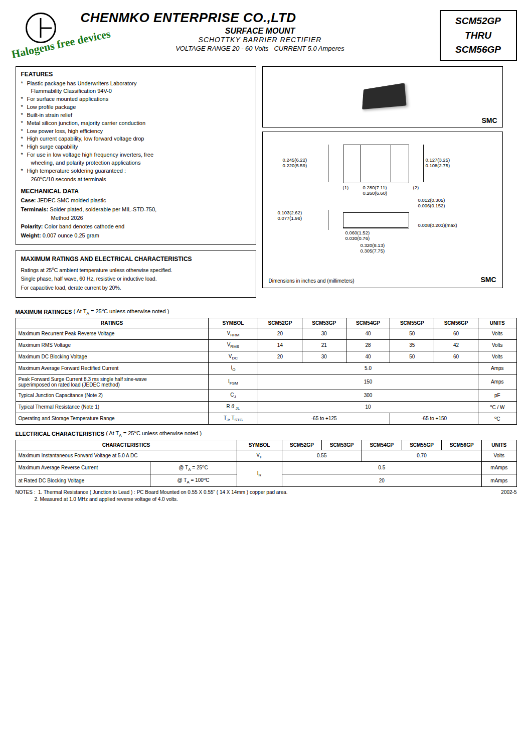Halogens free devices
CHENMKO ENTERPRISE CO.,LTD
SURFACE MOUNT
SCHOTTKY BARRIER RECTIFIER
VOLTAGE RANGE 20 - 60 Volts CURRENT 5.0 Amperes
SCM52GP
THRU
SCM56GP
FEATURES
Plastic package has Underwriters Laboratory
Flammability Classification 94V-0
For surface mounted applications
Low profile package
Built-in strain relief
Metal silicon junction, majority carrier conduction
Low power loss, high efficiency
High current capability, low forward voltage drop
High surge capability
For use in low voltage high frequency inverters, free
wheeling, and polarity protection applications
High temperature soldering guaranteed :
260oC/10 seconds at terminals
MECHANICAL DATA
Case: JEDEC SMC molded plastic
Terminals: Solder plated, solderable per MIL-STD-750,
Method 2026
Polarity: Color band denotes cathode end
Weight: 0.007 ounce 0.25 gram
MAXIMUM RATINGS AND ELECTRICAL CHARACTERISTICS
Ratings at 25oC ambient temperature unless otherwise specified.
Single phase, half wave, 60 HZ, resistive or inductive load.
For capacitive load, derate current by 20%.
SMC
0.245(6.22)
0.220(5.59)
0.127(3.25)
0.108(2.75)
(1)
(2)
0.280(7.11)
0.260(6.60)
0.103(2.62)
0.077(1.98)
0.012(0.305)
0.006(0.152)
0.008(0.203)(max)
0.060(1.52)
0.030(0.76)
0.320(8.13)
0.305(7.75)
Dimensions in inches and (millimeters)
SMC
MAXIMUM RATINGES ( At TA = 25oC unless otherwise noted )
| RATINGS | SYMBOL | SCM52GP | SCM53GP | SCM54GP | SCM55GP | SCM56GP | UNITS |
| --- | --- | --- | --- | --- | --- | --- | --- |
| Maximum Recurrent Peak Reverse Voltage | V RRM | 20 | 30 | 40 | 50 | 60 | Volts |
| Maximum RMS Voltage | V RMS | 14 | 21 | 28 | 35 | 42 | Volts |
| Maximum DC Blocking Voltage | V DC | 20 | 30 | 40 | 50 | 60 | Volts |
| Maximum Average Forward Rectified Current | I O | 5.0 | Amps |
| Peak Forward Surge Current 8.3 ms single half sine-wave superimposed on rated load (JEDEC method) | I FSM | 150 | Amps |
| Typical Junction Capacitance (Note 2) | C J | 300 | pF |
| Typical Thermal Resistance (Note 1) | R θ JL | 10 | o C / W |
| Operating and Storage Temperature Range | T J , T STG | -65 to +125 | -65 to +150 | o C |
ELECTRICAL CHARACTERISTICS ( At TA = 25oC unless otherwise noted )
| CHARACTERISTICS | SYMBOL | SCM52GP | SCM53GP | SCM54GP | SCM55GP | SCM56GP | UNITS |
| --- | --- | --- | --- | --- | --- | --- | --- |
| Maximum Instantaneous Forward Voltage at 5.0 A DC | V F | 0.55 | 0.70 | Volts |
| Maximum Average Reverse Current | @ T A = 25 o C | I R | 0.5 | mAmps |
| at Rated DC Blocking Voltage | @ T A = 100 o C | 20 | mAmps |
2002-5
NOTES : 1. Thermal Resistance ( Junction to Lead ) : PC Board Mounted on 0.55 X 0.55" ( 14 X 14mm ) copper pad area.
2. Measured at 1.0 MHz and applied reverse voltage of 4.0 volts.